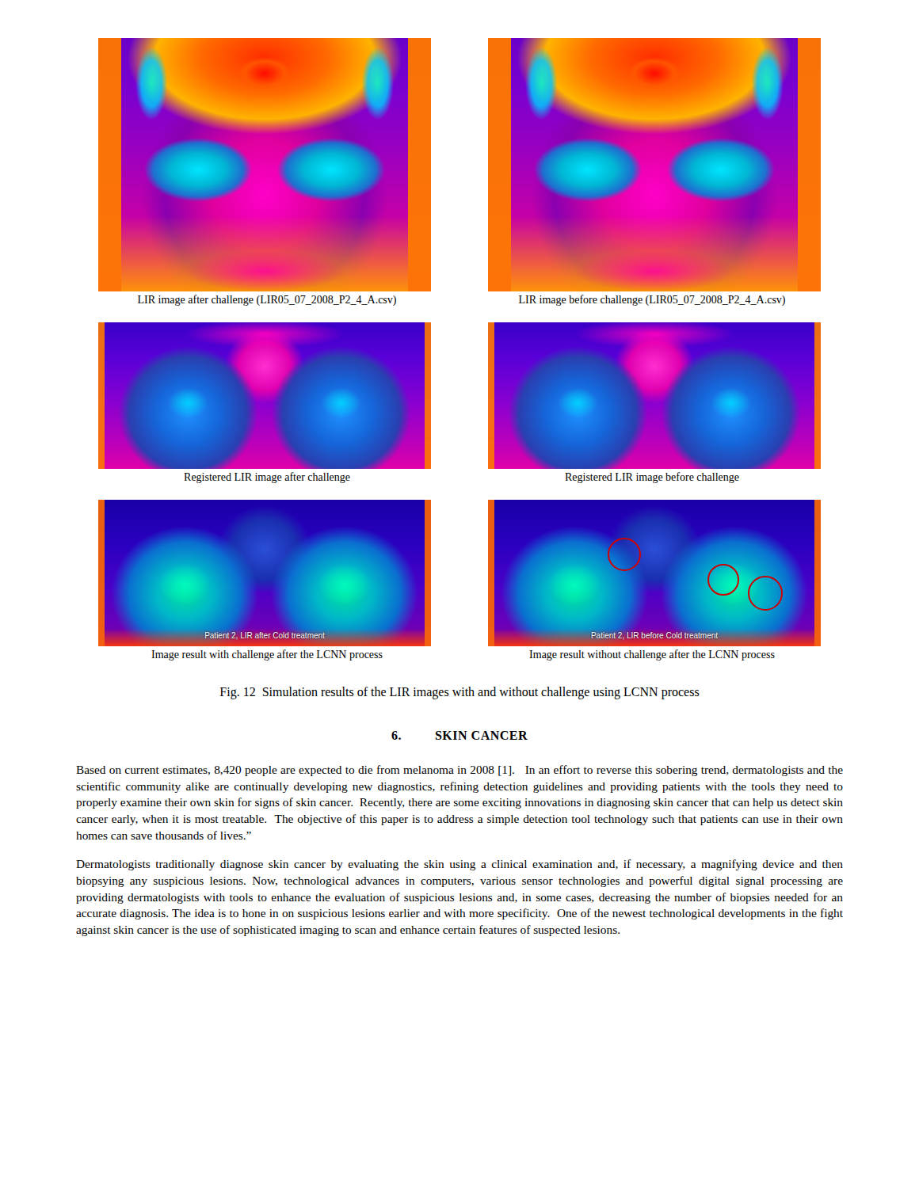LIR image after challenge (LIR05_07_2008_P2_4_A.csv)
LIR image before challenge (LIR05_07_2008_P2_4_A.csv)
Registered LIR image after challenge
Registered LIR image before challenge
Patient 2, LIR after Cold treatment
Patient 2, LIR before Cold treatment
Image result with challenge after the LCNN process
Image result without challenge after the LCNN process
Fig. 12 Simulation results of the LIR images with and without challenge using LCNN process
6. SKIN CANCER
Based on current estimates, 8,420 people are expected to die from melanoma in 2008 [1]. In an effort to reverse this sobering trend, dermatologists and the scientific community alike are continually developing new diagnostics, refining detection guidelines and providing patients with the tools they need to properly examine their own skin for signs of skin cancer. Recently, there are some exciting innovations in diagnosing skin cancer that can help us detect skin cancer early, when it is most treatable. The objective of this paper is to address a simple detection tool technology such that patients can use in their own homes can save thousands of lives.”
Dermatologists traditionally diagnose skin cancer by evaluating the skin using a clinical examination and, if necessary, a magnifying device and then biopsying any suspicious lesions. Now, technological advances in computers, various sensor technologies and powerful digital signal processing are providing dermatologists with tools to enhance the evaluation of suspicious lesions and, in some cases, decreasing the number of biopsies needed for an accurate diagnosis. The idea is to hone in on suspicious lesions earlier and with more specificity. One of the newest technological developments in the fight against skin cancer is the use of sophisticated imaging to scan and enhance certain features of suspected lesions.